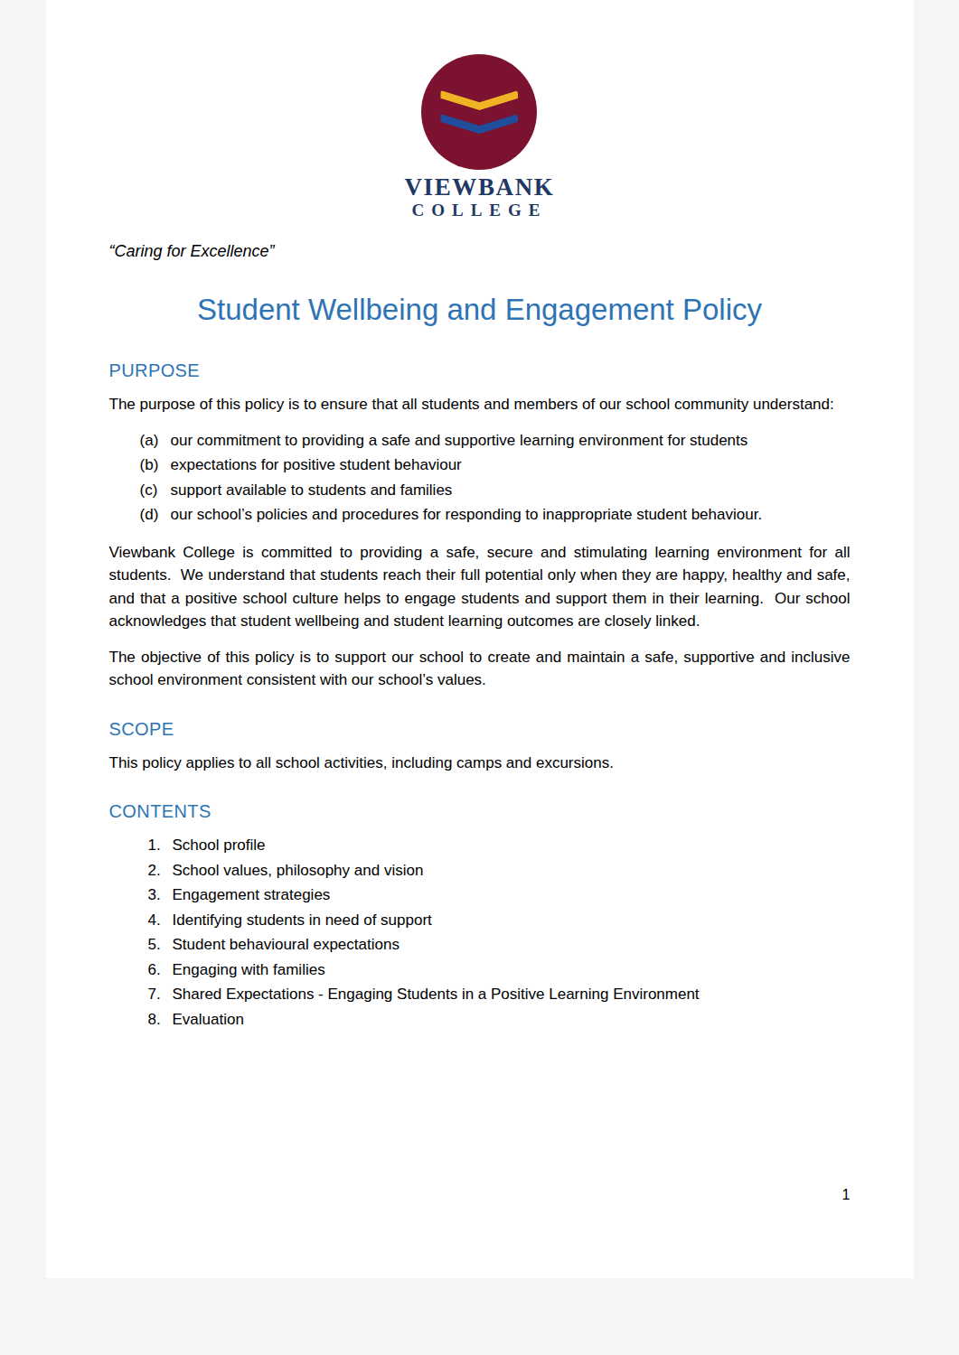VIEWBANK
COLLEGE
“Caring for Excellence”
Student Wellbeing and Engagement Policy
PURPOSE
The purpose of this policy is to ensure that all students and members of our school community understand:
our commitment to providing a safe and supportive learning environment for students
expectations for positive student behaviour
support available to students and families
our school’s policies and procedures for responding to inappropriate student behaviour.
Viewbank College is committed to providing a safe, secure and stimulating learning environment for all students. We understand that students reach their full potential only when they are happy, healthy and safe, and that a positive school culture helps to engage students and support them in their learning. Our school acknowledges that student wellbeing and student learning outcomes are closely linked.
The objective of this policy is to support our school to create and maintain a safe, supportive and inclusive school environment consistent with our school’s values.
SCOPE
This policy applies to all school activities, including camps and excursions.
CONTENTS
School profile
School values, philosophy and vision
Engagement strategies
Identifying students in need of support
Student behavioural expectations
Engaging with families
Shared Expectations - Engaging Students in a Positive Learning Environment
Evaluation
1